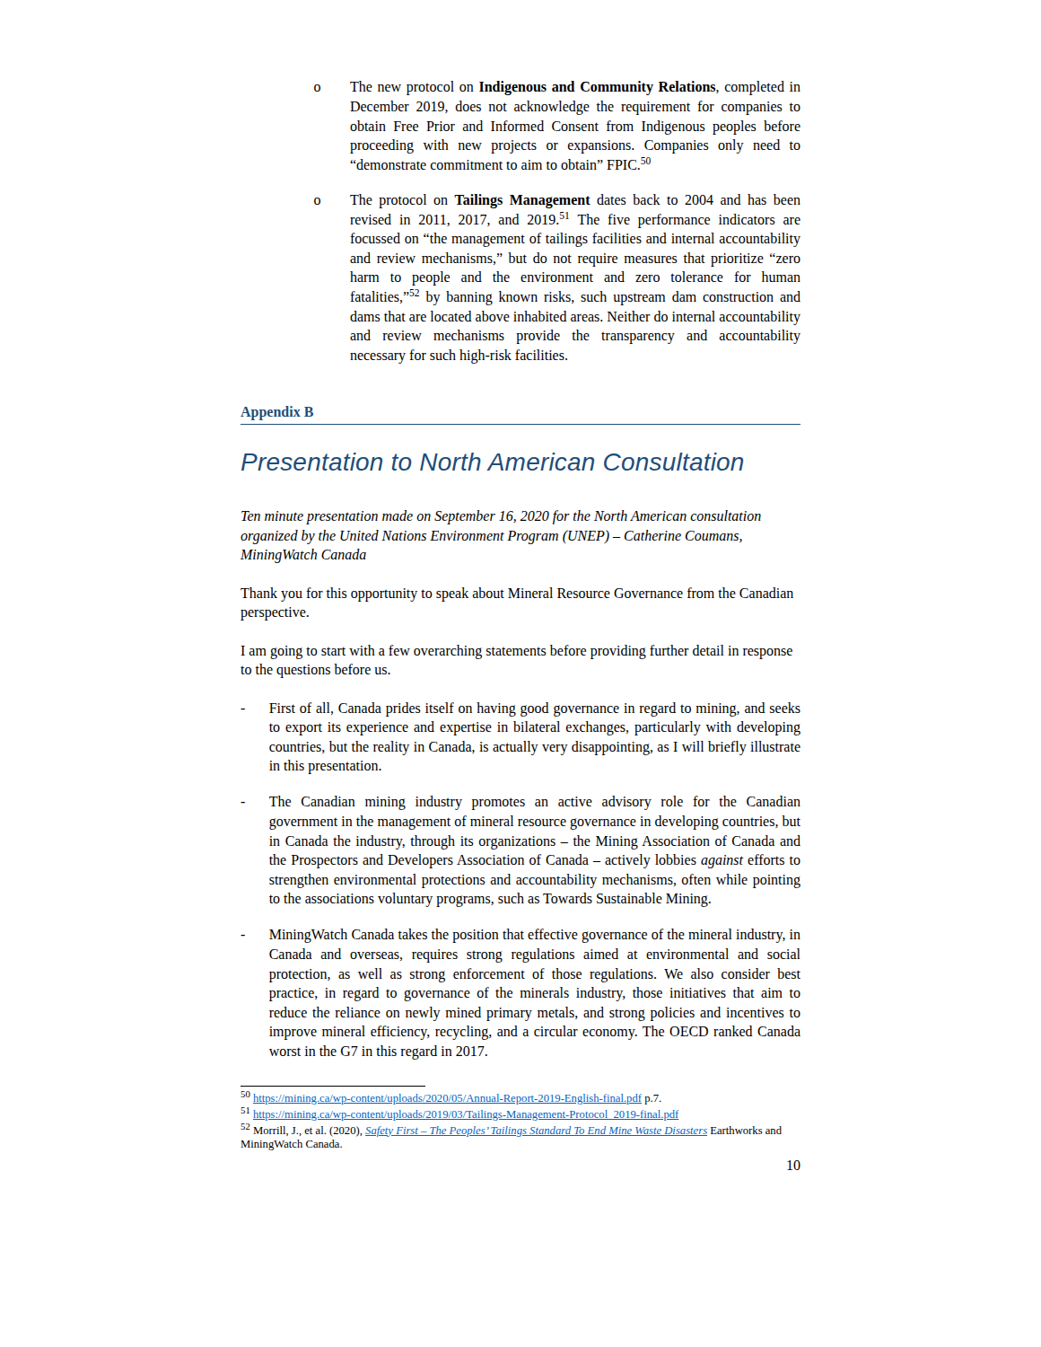o
The new protocol on Indigenous and Community Relations, completed in December 2019, does not acknowledge the requirement for companies to obtain Free Prior and Informed Consent from Indigenous peoples before proceeding with new projects or expansions. Companies only need to “demonstrate commitment to aim to obtain” FPIC.50
o
The protocol on Tailings Management dates back to 2004 and has been revised in 2011, 2017, and 2019.51 The five performance indicators are focussed on “the management of tailings facilities and internal accountability and review mechanisms,” but do not require measures that prioritize “zero harm to people and the environment and zero tolerance for human fatalities,”52 by banning known risks, such upstream dam construction and dams that are located above inhabited areas. Neither do internal accountability and review mechanisms provide the transparency and accountability necessary for such high-risk facilities.
Appendix B
Presentation to North American Consultation
Ten minute presentation made on September 16, 2020 for the North American consultation organized by the United Nations Environment Program (UNEP) – Catherine Coumans, MiningWatch Canada
Thank you for this opportunity to speak about Mineral Resource Governance from the Canadian perspective.
I am going to start with a few overarching statements before providing further detail in response to the questions before us.
-
First of all, Canada prides itself on having good governance in regard to mining, and seeks to export its experience and expertise in bilateral exchanges, particularly with developing countries, but the reality in Canada, is actually very disappointing, as I will briefly illustrate in this presentation.
-
The Canadian mining industry promotes an active advisory role for the Canadian government in the management of mineral resource governance in developing countries, but in Canada the industry, through its organizations – the Mining Association of Canada and the Prospectors and Developers Association of Canada – actively lobbies against efforts to strengthen environmental protections and accountability mechanisms, often while pointing to the associations voluntary programs, such as Towards Sustainable Mining.
-
MiningWatch Canada takes the position that effective governance of the mineral industry, in Canada and overseas, requires strong regulations aimed at environmental and social protection, as well as strong enforcement of those regulations. We also consider best practice, in regard to governance of the minerals industry, those initiatives that aim to reduce the reliance on newly mined primary metals, and strong policies and incentives to improve mineral efficiency, recycling, and a circular economy. The OECD ranked Canada worst in the G7 in this regard in 2017.
50 https://mining.ca/wp-content/uploads/2020/05/Annual-Report-2019-English-final.pdf p.7.
51 https://mining.ca/wp-content/uploads/2019/03/Tailings-Management-Protocol_2019-final.pdf
52 Morrill, J., et al. (2020), Safety First – The Peoples’ Tailings Standard To End Mine Waste Disasters Earthworks and MiningWatch Canada.
10